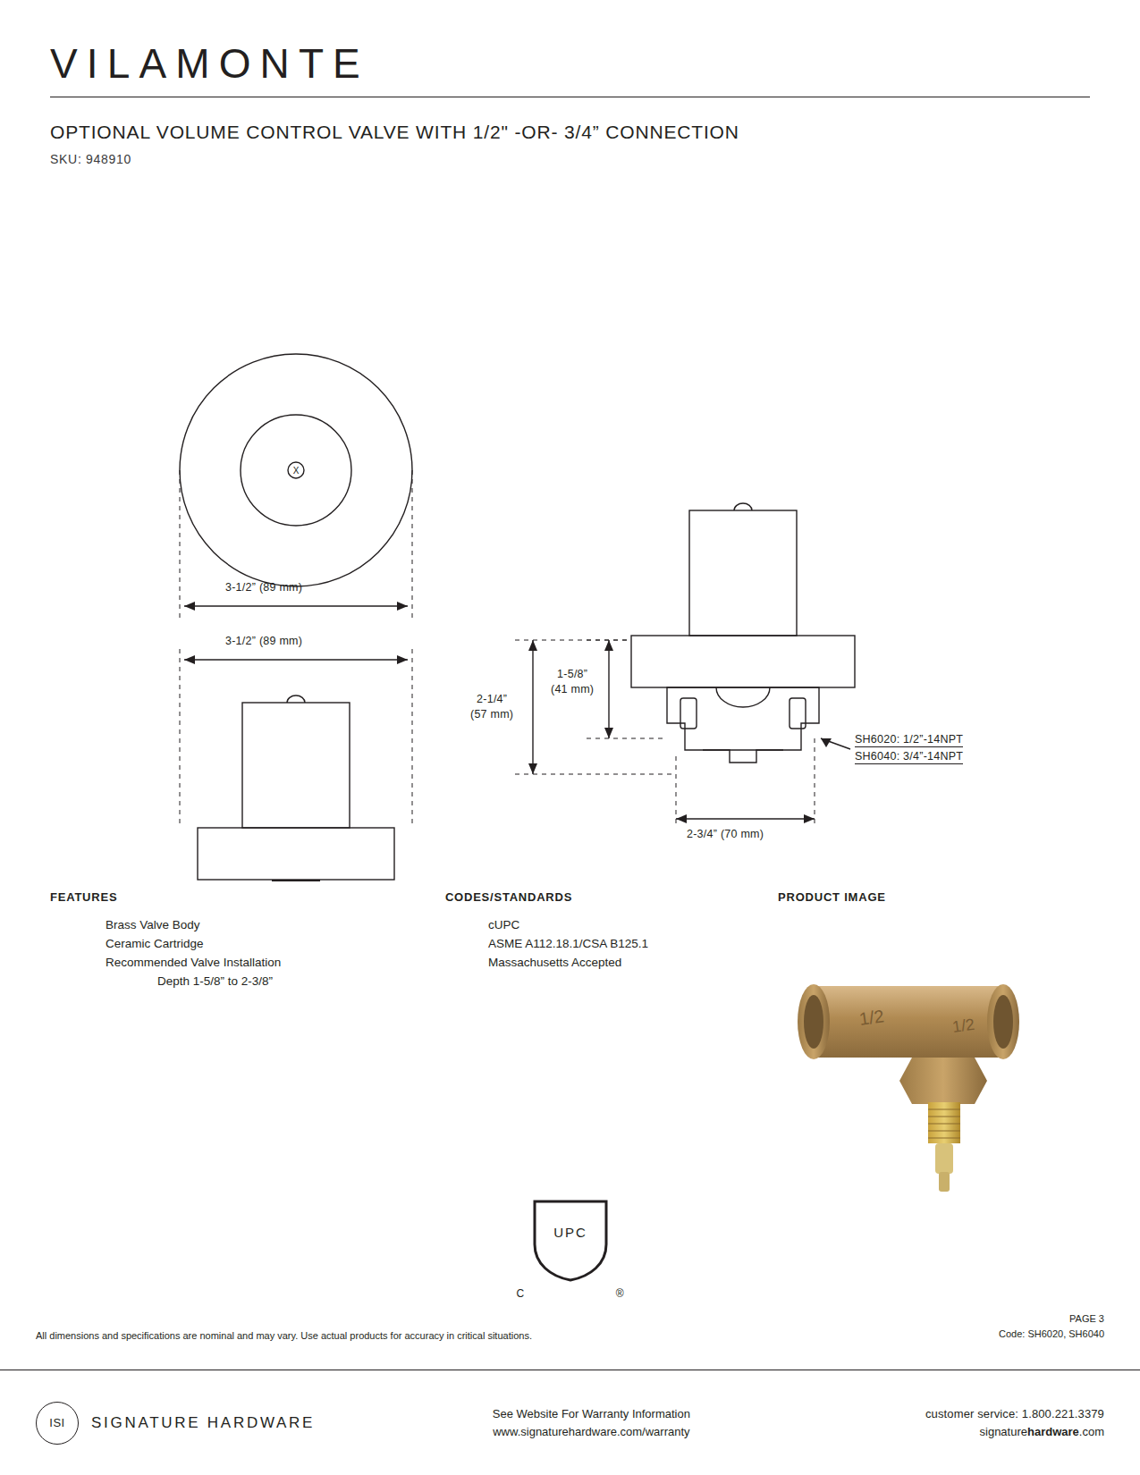VILAMONTE
OPTIONAL VOLUME CONTROL VALVE WITH 1/2" -OR- 3/4” CONNECTION
SKU: 948910
X
3-1/2” (89 mm)
3-1/2” (89 mm)
1-5/8”
(41 mm)
2-1/4”
(57 mm)
2-3/4” (70 mm)
SH6020: 1/2”-14NPT
SH6040: 3/4”-14NPT
FEATURES
Brass Valve Body
Ceramic Cartridge
Recommended Valve Installation
Depth 1-5/8” to 2-3/8”
CODES/STANDARDS
cUPC
ASME A112.18.1/CSA B125.1
Massachusetts Accepted
PRODUCT IMAGE
1/2 1/2
UPC
C®
All dimensions and specifications are nominal and may vary. Use actual products for accuracy in critical situations.
PAGE 3
Code: SH6020, SH6040
ISI
SIGNATURE HARDWARE
See Website For Warranty Information
www.signaturehardware.com/warranty
customer service: 1.800.221.3379
signaturehardware.com